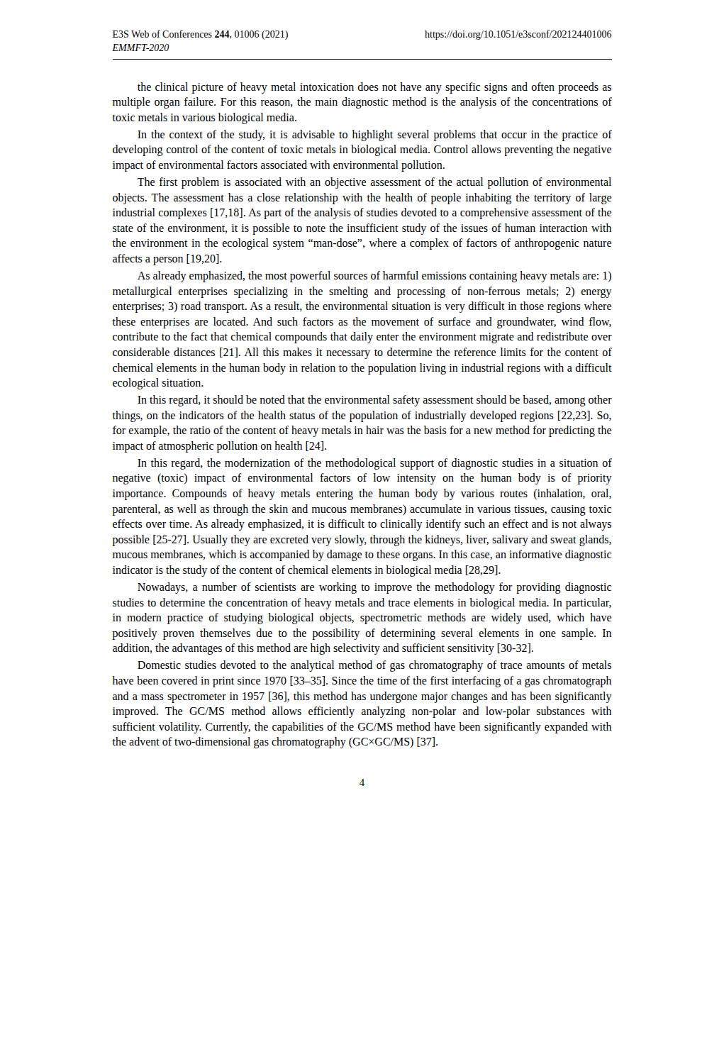E3S Web of Conferences 244, 01006 (2021)
EMMFT-2020
https://doi.org/10.1051/e3sconf/202124401006
the clinical picture of heavy metal intoxication does not have any specific signs and often proceeds as multiple organ failure. For this reason, the main diagnostic method is the analysis of the concentrations of toxic metals in various biological media.
In the context of the study, it is advisable to highlight several problems that occur in the practice of developing control of the content of toxic metals in biological media. Control allows preventing the negative impact of environmental factors associated with environmental pollution.
The first problem is associated with an objective assessment of the actual pollution of environmental objects. The assessment has a close relationship with the health of people inhabiting the territory of large industrial complexes [17,18]. As part of the analysis of studies devoted to a comprehensive assessment of the state of the environment, it is possible to note the insufficient study of the issues of human interaction with the environment in the ecological system “man-dose”, where a complex of factors of anthropogenic nature affects a person [19,20].
As already emphasized, the most powerful sources of harmful emissions containing heavy metals are: 1) metallurgical enterprises specializing in the smelting and processing of non-ferrous metals; 2) energy enterprises; 3) road transport. As a result, the environmental situation is very difficult in those regions where these enterprises are located. And such factors as the movement of surface and groundwater, wind flow, contribute to the fact that chemical compounds that daily enter the environment migrate and redistribute over considerable distances [21]. All this makes it necessary to determine the reference limits for the content of chemical elements in the human body in relation to the population living in industrial regions with a difficult ecological situation.
In this regard, it should be noted that the environmental safety assessment should be based, among other things, on the indicators of the health status of the population of industrially developed regions [22,23]. So, for example, the ratio of the content of heavy metals in hair was the basis for a new method for predicting the impact of atmospheric pollution on health [24].
In this regard, the modernization of the methodological support of diagnostic studies in a situation of negative (toxic) impact of environmental factors of low intensity on the human body is of priority importance. Compounds of heavy metals entering the human body by various routes (inhalation, oral, parenteral, as well as through the skin and mucous membranes) accumulate in various tissues, causing toxic effects over time. As already emphasized, it is difficult to clinically identify such an effect and is not always possible [25-27]. Usually they are excreted very slowly, through the kidneys, liver, salivary and sweat glands, mucous membranes, which is accompanied by damage to these organs. In this case, an informative diagnostic indicator is the study of the content of chemical elements in biological media [28,29].
Nowadays, a number of scientists are working to improve the methodology for providing diagnostic studies to determine the concentration of heavy metals and trace elements in biological media. In particular, in modern practice of studying biological objects, spectrometric methods are widely used, which have positively proven themselves due to the possibility of determining several elements in one sample. In addition, the advantages of this method are high selectivity and sufficient sensitivity [30-32].
Domestic studies devoted to the analytical method of gas chromatography of trace amounts of metals have been covered in print since 1970 [33–35]. Since the time of the first interfacing of a gas chromatograph and a mass spectrometer in 1957 [36], this method has undergone major changes and has been significantly improved. The GC/MS method allows efficiently analyzing non-polar and low-polar substances with sufficient volatility. Currently, the capabilities of the GC/MS method have been significantly expanded with the advent of two-dimensional gas chromatography (GC×GC/MS) [37].
4